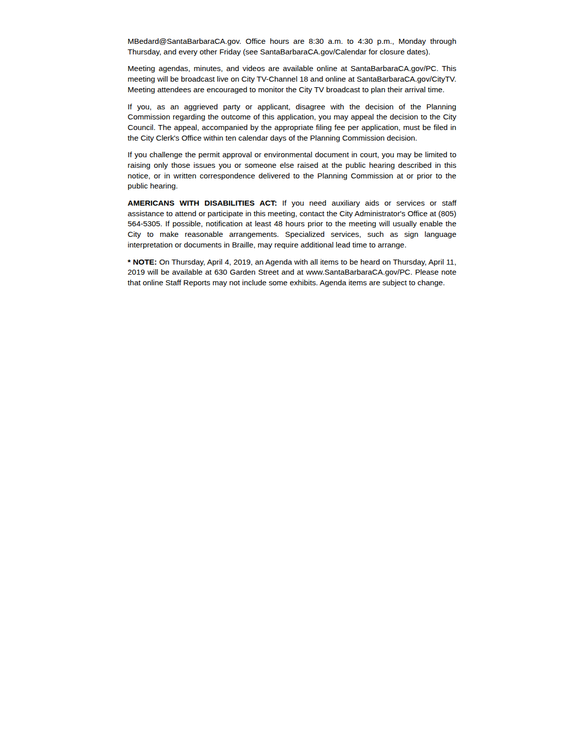MBedard@SantaBarbaraCA.gov. Office hours are 8:30 a.m. to 4:30 p.m., Monday through Thursday, and every other Friday (see SantaBarbaraCA.gov/Calendar for closure dates).
Meeting agendas, minutes, and videos are available online at SantaBarbaraCA.gov/PC. This meeting will be broadcast live on City TV-Channel 18 and online at SantaBarbaraCA.gov/CityTV. Meeting attendees are encouraged to monitor the City TV broadcast to plan their arrival time.
If you, as an aggrieved party or applicant, disagree with the decision of the Planning Commission regarding the outcome of this application, you may appeal the decision to the City Council. The appeal, accompanied by the appropriate filing fee per application, must be filed in the City Clerk's Office within ten calendar days of the Planning Commission decision.
If you challenge the permit approval or environmental document in court, you may be limited to raising only those issues you or someone else raised at the public hearing described in this notice, or in written correspondence delivered to the Planning Commission at or prior to the public hearing.
AMERICANS WITH DISABILITIES ACT: If you need auxiliary aids or services or staff assistance to attend or participate in this meeting, contact the City Administrator's Office at (805) 564-5305. If possible, notification at least 48 hours prior to the meeting will usually enable the City to make reasonable arrangements. Specialized services, such as sign language interpretation or documents in Braille, may require additional lead time to arrange.
* NOTE: On Thursday, April 4, 2019, an Agenda with all items to be heard on Thursday, April 11, 2019 will be available at 630 Garden Street and at www.SantaBarbaraCA.gov/PC. Please note that online Staff Reports may not include some exhibits. Agenda items are subject to change.